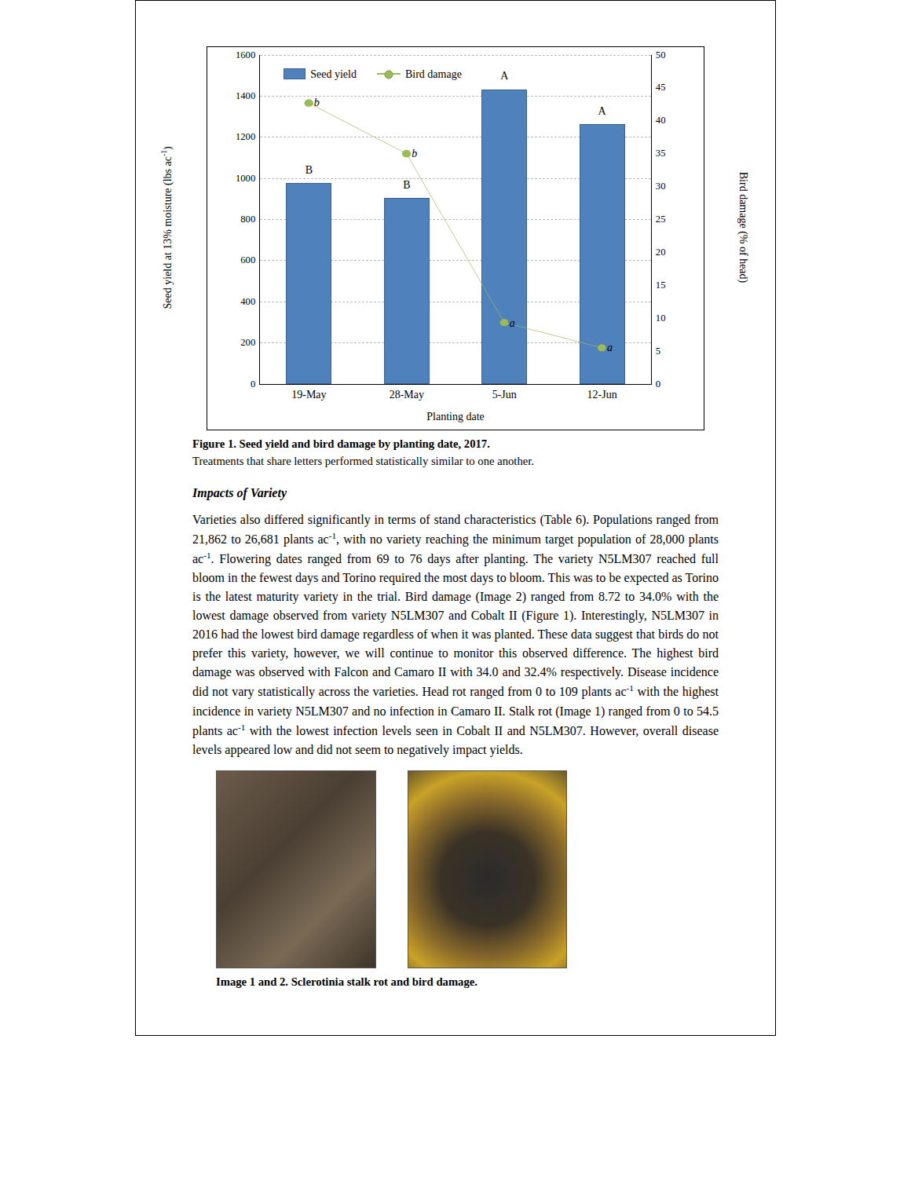Seed yield
Bird damage
Seed yield at 13% moisture (lbs ac-1)
Bird damage (% of head)
1600
1400
1200
1000
800
600
400
200
0
50
45
40
35
30
25
20
15
10
5
0
B
B
A
A
b
b
a
a
19-May
28-May
5-Jun
12-Jun
Planting date
Figure 1. Seed yield and bird damage by planting date, 2017.
Treatments that share letters performed statistically similar to one another.
Impacts of Variety
Varieties also differed significantly in terms of stand characteristics (Table 6). Populations ranged from 21,862 to 26,681 plants ac-1, with no variety reaching the minimum target population of 28,000 plants ac-1. Flowering dates ranged from 69 to 76 days after planting. The variety N5LM307 reached full bloom in the fewest days and Torino required the most days to bloom. This was to be expected as Torino is the latest maturity variety in the trial. Bird damage (Image 2) ranged from 8.72 to 34.0% with the lowest damage observed from variety N5LM307 and Cobalt II (Figure 1). Interestingly, N5LM307 in 2016 had the lowest bird damage regardless of when it was planted. These data suggest that birds do not prefer this variety, however, we will continue to monitor this observed difference. The highest bird damage was observed with Falcon and Camaro II with 34.0 and 32.4% respectively. Disease incidence did not vary statistically across the varieties. Head rot ranged from 0 to 109 plants ac-1 with the highest incidence in variety N5LM307 and no infection in Camaro II. Stalk rot (Image 1) ranged from 0 to 54.5 plants ac-1 with the lowest infection levels seen in Cobalt II and N5LM307. However, overall disease levels appeared low and did not seem to negatively impact yields.
Image 1 and 2. Sclerotinia stalk rot and bird damage.